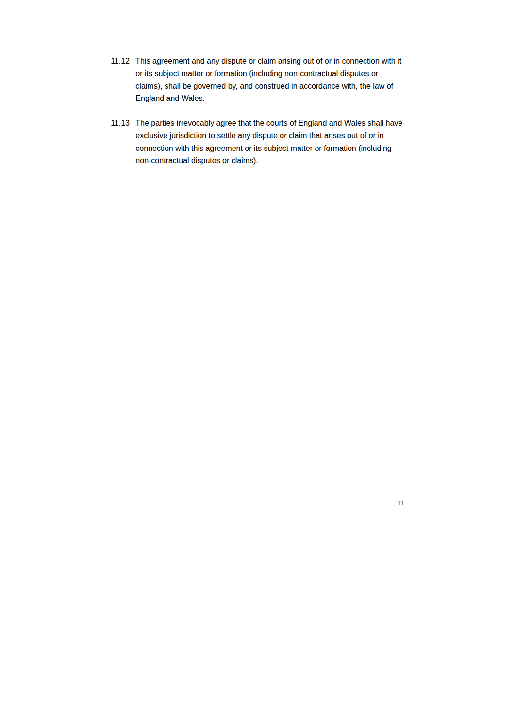11.12
This agreement and any dispute or claim arising out of or in connection with it or its subject matter or formation (including non-contractual disputes or claims), shall be governed by, and construed in accordance with, the law of England and Wales.
11.13
The parties irrevocably agree that the courts of England and Wales shall have exclusive jurisdiction to settle any dispute or claim that arises out of or in connection with this agreement or its subject matter or formation (including non-contractual disputes or claims).
11